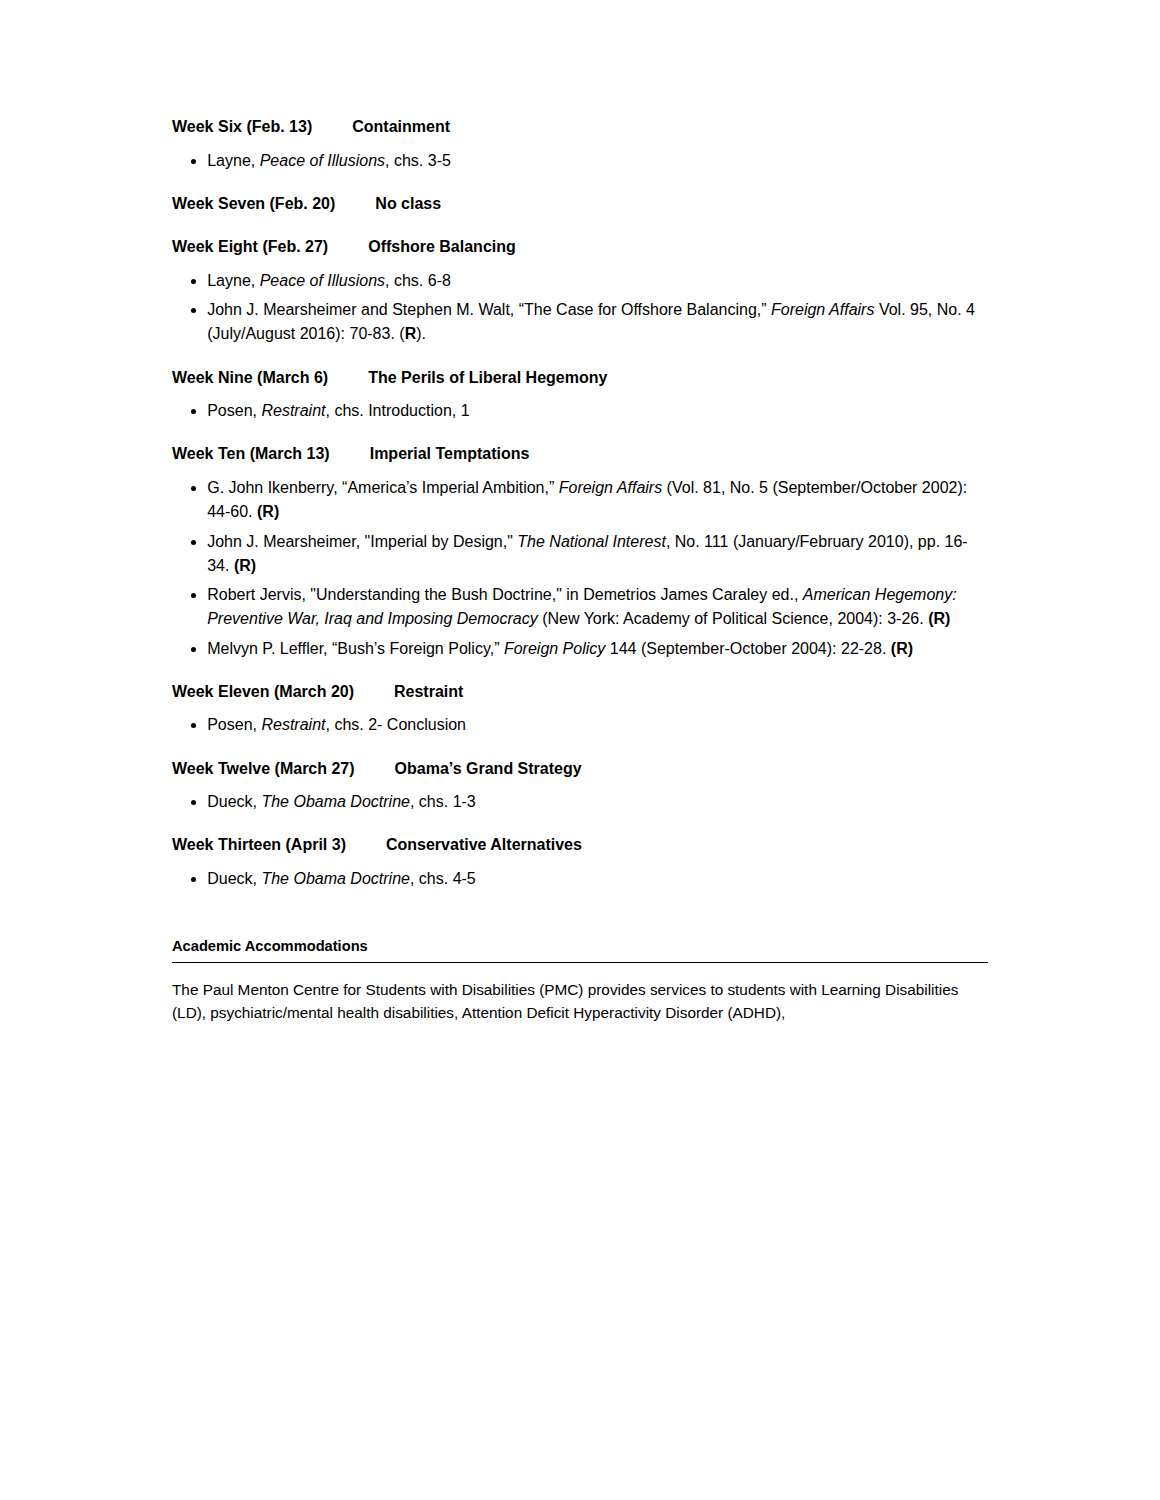Week Six (Feb. 13)Containment
Layne, Peace of Illusions, chs. 3-5
Week Seven (Feb. 20)No class
Week Eight (Feb. 27)Offshore Balancing
Layne, Peace of Illusions, chs. 6-8
John J. Mearsheimer and Stephen M. Walt, “The Case for Offshore Balancing,” Foreign Affairs Vol. 95, No. 4 (July/August 2016): 70-83. (R).
Week Nine (March 6)The Perils of Liberal Hegemony
Posen, Restraint, chs. Introduction, 1
Week Ten (March 13)Imperial Temptations
G. John Ikenberry, “America’s Imperial Ambition,” Foreign Affairs (Vol. 81, No. 5 (September/October 2002): 44-60. (R)
John J. Mearsheimer, "Imperial by Design," The National Interest, No. 111 (January/February 2010), pp. 16-34. (R)
Robert Jervis, "Understanding the Bush Doctrine," in Demetrios James Caraley ed., American Hegemony: Preventive War, Iraq and Imposing Democracy (New York: Academy of Political Science, 2004): 3-26. (R)
Melvyn P. Leffler, “Bush’s Foreign Policy,” Foreign Policy 144 (September-October 2004): 22-28. (R)
Week Eleven (March 20)Restraint
Posen, Restraint, chs. 2- Conclusion
Week Twelve (March 27)Obama’s Grand Strategy
Dueck, The Obama Doctrine, chs. 1-3
Week Thirteen (April 3)Conservative Alternatives
Dueck, The Obama Doctrine, chs. 4-5
Academic Accommodations
The Paul Menton Centre for Students with Disabilities (PMC) provides services to students with Learning Disabilities (LD), psychiatric/mental health disabilities, Attention Deficit Hyperactivity Disorder (ADHD),